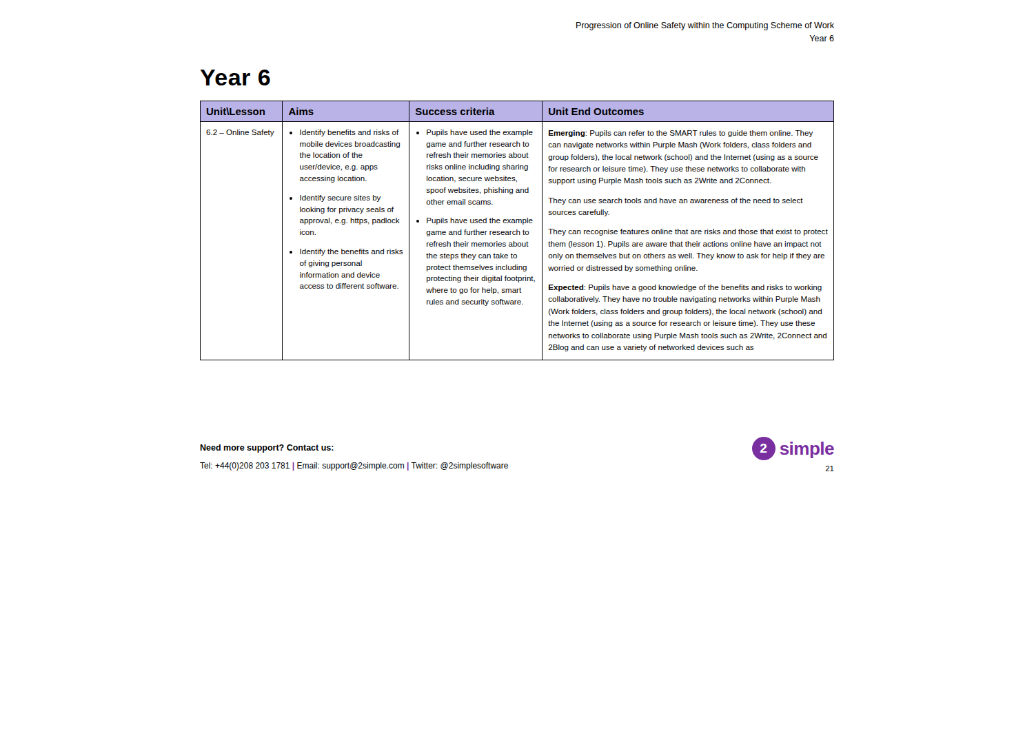Progression of Online Safety within the Computing Scheme of Work
Year 6
Year 6
| Unit\Lesson | Aims | Success criteria | Unit End Outcomes |
| --- | --- | --- | --- |
| 6.2 – Online Safety | Identify benefits and risks of mobile devices broadcasting the location of the user/device, e.g. apps accessing location. Identify secure sites by looking for privacy seals of approval, e.g. https, padlock icon. Identify the benefits and risks of giving personal information and device access to different software. | Pupils have used the example game and further research to refresh their memories about risks online including sharing location, secure websites, spoof websites, phishing and other email scams. Pupils have used the example game and further research to refresh their memories about the steps they can take to protect themselves including protecting their digital footprint, where to go for help, smart rules and security software. | Emerging : Pupils can refer to the SMART rules to guide them online. They can navigate networks within Purple Mash (Work folders, class folders and group folders), the local network (school) and the Internet (using as a source for research or leisure time). They use these networks to collaborate with support using Purple Mash tools such as 2Write and 2Connect. They can use search tools and have an awareness of the need to select sources carefully. They can recognise features online that are risks and those that exist to protect them (lesson 1). Pupils are aware that their actions online have an impact not only on themselves but on others as well. They know to ask for help if they are worried or distressed by something online. Expected : Pupils have a good knowledge of the benefits and risks to working collaboratively. They have no trouble navigating networks within Purple Mash (Work folders, class folders and group folders), the local network (school) and the Internet (using as a source for research or leisure time). They use these networks to collaborate using Purple Mash tools such as 2Write, 2Connect and 2Blog and can use a variety of networked devices such as |
Need more support? Contact us:
Tel: +44(0)208 203 1781 | Email: support@2simple.com | Twitter: @2simplesoftware
2 simple
21